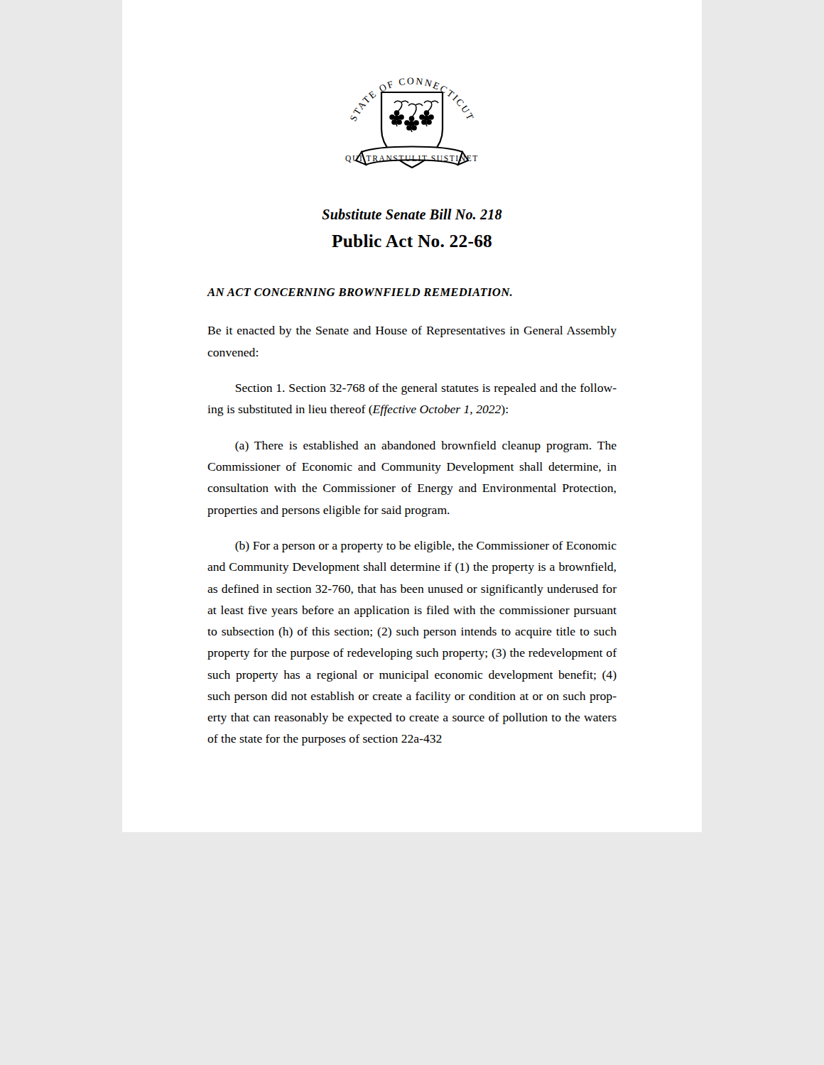STATE OF CONNECTICUT QUI TRANSTULIT SUSTINET
Substitute Senate Bill No. 218
Public Act No. 22-68
AN ACT CONCERNING BROWNFIELD REMEDIATION.
Be it enacted by the Senate and House of Representatives in General Assembly convened:
Section 1. Section 32-768 of the general statutes is repealed and the following is substituted in lieu thereof (Effective October 1, 2022):
(a) There is established an abandoned brownfield cleanup program. The Commissioner of Economic and Community Development shall determine, in consultation with the Commissioner of Energy and Environmental Protection, properties and persons eligible for said program.
(b) For a person or a property to be eligible, the Commissioner of Economic and Community Development shall determine if (1) the property is a brownfield, as defined in section 32-760, that has been unused or significantly underused for at least five years before an application is filed with the commissioner pursuant to subsection (h) of this section; (2) such person intends to acquire title to such property for the purpose of redeveloping such property; (3) the redevelopment of such property has a regional or municipal economic development benefit; (4) such person did not establish or create a facility or condition at or on such property that can reasonably be expected to create a source of pollution to the waters of the state for the purposes of section 22a-432